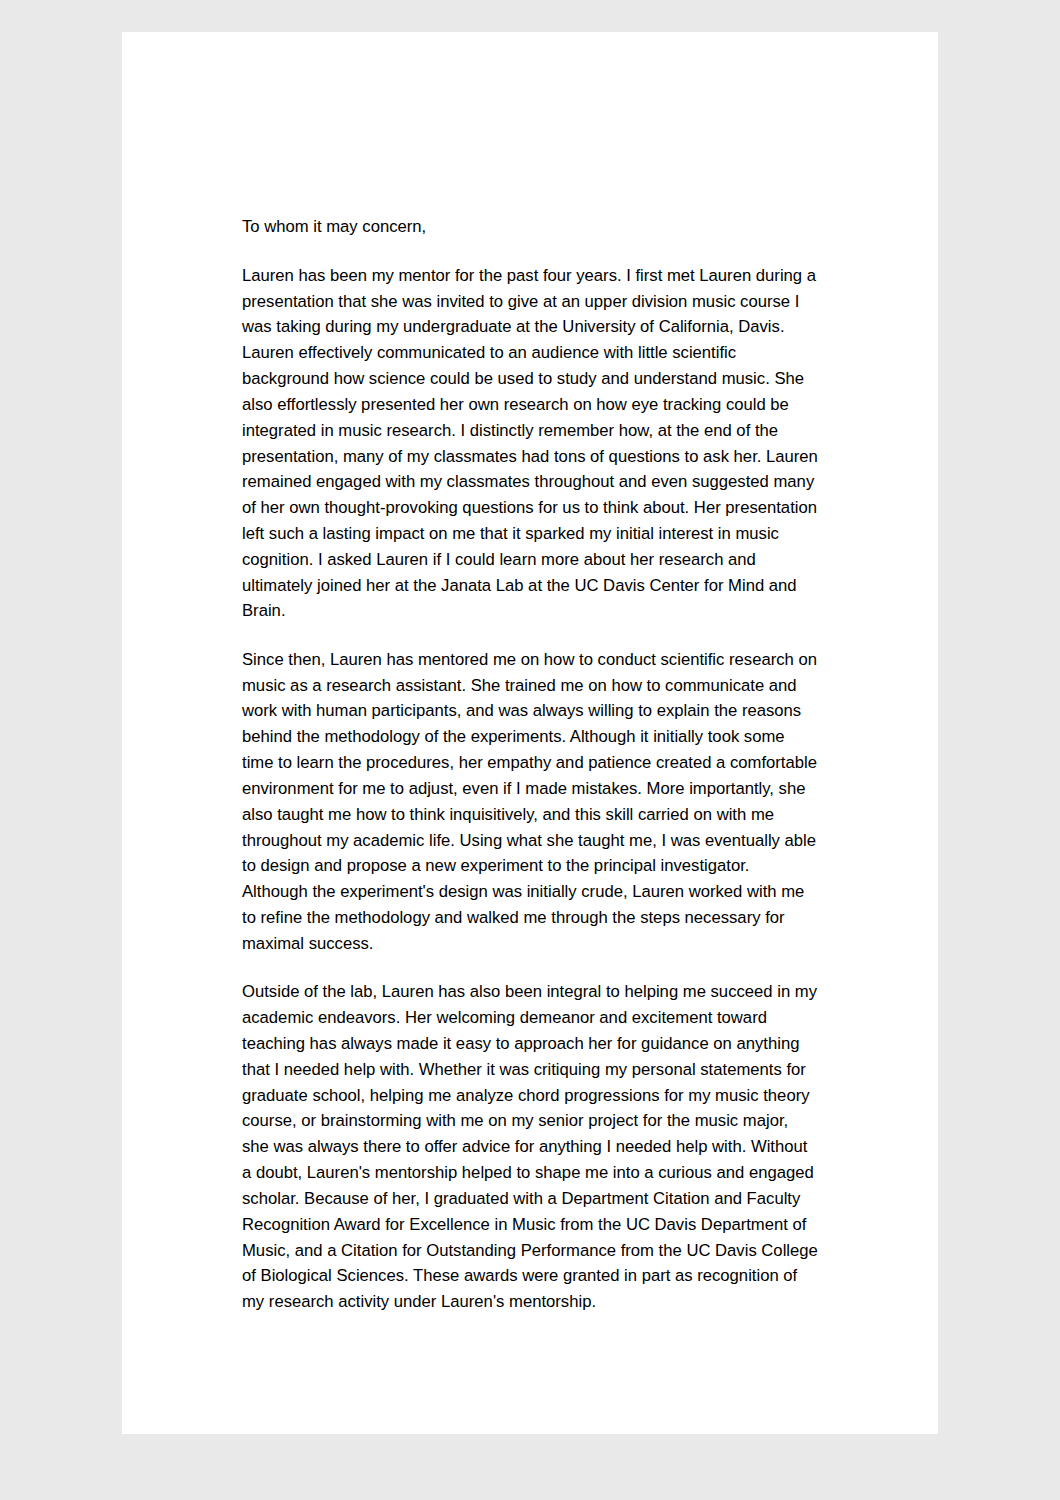To whom it may concern,
Lauren has been my mentor for the past four years. I first met Lauren during a presentation that she was invited to give at an upper division music course I was taking during my undergraduate at the University of California, Davis. Lauren effectively communicated to an audience with little scientific background how science could be used to study and understand music. She also effortlessly presented her own research on how eye tracking could be integrated in music research. I distinctly remember how, at the end of the presentation, many of my classmates had tons of questions to ask her. Lauren remained engaged with my classmates throughout and even suggested many of her own thought-provoking questions for us to think about. Her presentation left such a lasting impact on me that it sparked my initial interest in music cognition. I asked Lauren if I could learn more about her research and ultimately joined her at the Janata Lab at the UC Davis Center for Mind and Brain.
Since then, Lauren has mentored me on how to conduct scientific research on music as a research assistant. She trained me on how to communicate and work with human participants, and was always willing to explain the reasons behind the methodology of the experiments. Although it initially took some time to learn the procedures, her empathy and patience created a comfortable environment for me to adjust, even if I made mistakes. More importantly, she also taught me how to think inquisitively, and this skill carried on with me throughout my academic life. Using what she taught me, I was eventually able to design and propose a new experiment to the principal investigator. Although the experiment's design was initially crude, Lauren worked with me to refine the methodology and walked me through the steps necessary for maximal success.
Outside of the lab, Lauren has also been integral to helping me succeed in my academic endeavors. Her welcoming demeanor and excitement toward teaching has always made it easy to approach her for guidance on anything that I needed help with. Whether it was critiquing my personal statements for graduate school, helping me analyze chord progressions for my music theory course, or brainstorming with me on my senior project for the music major, she was always there to offer advice for anything I needed help with. Without a doubt, Lauren's mentorship helped to shape me into a curious and engaged scholar. Because of her, I graduated with a Department Citation and Faculty Recognition Award for Excellence in Music from the UC Davis Department of Music, and a Citation for Outstanding Performance from the UC Davis College of Biological Sciences. These awards were granted in part as recognition of my research activity under Lauren's mentorship.